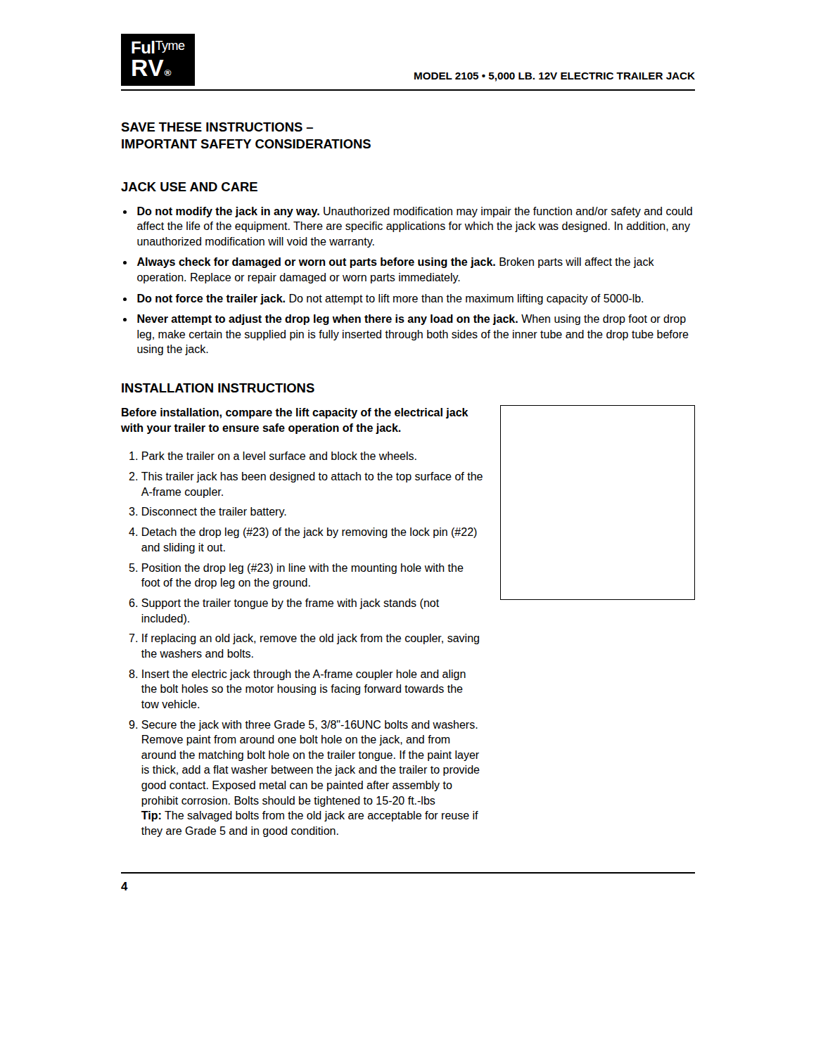Ful Tyme RV®
MODEL 2105 • 5,000 LB. 12V ELECTRIC TRAILER JACK
SAVE THESE INSTRUCTIONS –
IMPORTANT SAFETY CONSIDERATIONS
JACK USE AND CARE
Do not modify the jack in any way. Unauthorized modification may impair the function and/or safety and could affect the life of the equipment. There are specific applications for which the jack was designed. In addition, any unauthorized modification will void the warranty.
Always check for damaged or worn out parts before using the jack. Broken parts will affect the jack operation. Replace or repair damaged or worn parts immediately.
Do not force the trailer jack. Do not attempt to lift more than the maximum lifting capacity of 5000-lb.
Never attempt to adjust the drop leg when there is any load on the jack. When using the drop foot or drop leg, make certain the supplied pin is fully inserted through both sides of the inner tube and the drop tube before using the jack.
INSTALLATION INSTRUCTIONS
Before installation, compare the lift capacity of the electrical jack with your trailer to ensure safe operation of the jack.
Park the trailer on a level surface and block the wheels.
This trailer jack has been designed to attach to the top surface of the A-frame coupler.
Disconnect the trailer battery.
Detach the drop leg (#23) of the jack by removing the lock pin (#22) and sliding it out.
Position the drop leg (#23) in line with the mounting hole with the foot of the drop leg on the ground.
Support the trailer tongue by the frame with jack stands (not included).
If replacing an old jack, remove the old jack from the coupler, saving the washers and bolts.
Insert the electric jack through the A-frame coupler hole and align the bolt holes so the motor housing is facing forward towards the tow vehicle.
Secure the jack with three Grade 5, 3/8"-16UNC bolts and washers. Remove paint from around one bolt hole on the jack, and from around the matching bolt hole on the trailer tongue. If the paint layer is thick, add a flat washer between the jack and the trailer to provide good contact. Exposed metal can be painted after assembly to prohibit corrosion. Bolts should be tightened to 15-20 ft.-lbs
Tip: The salvaged bolts from the old jack are acceptable for reuse if they are Grade 5 and in good condition.
4